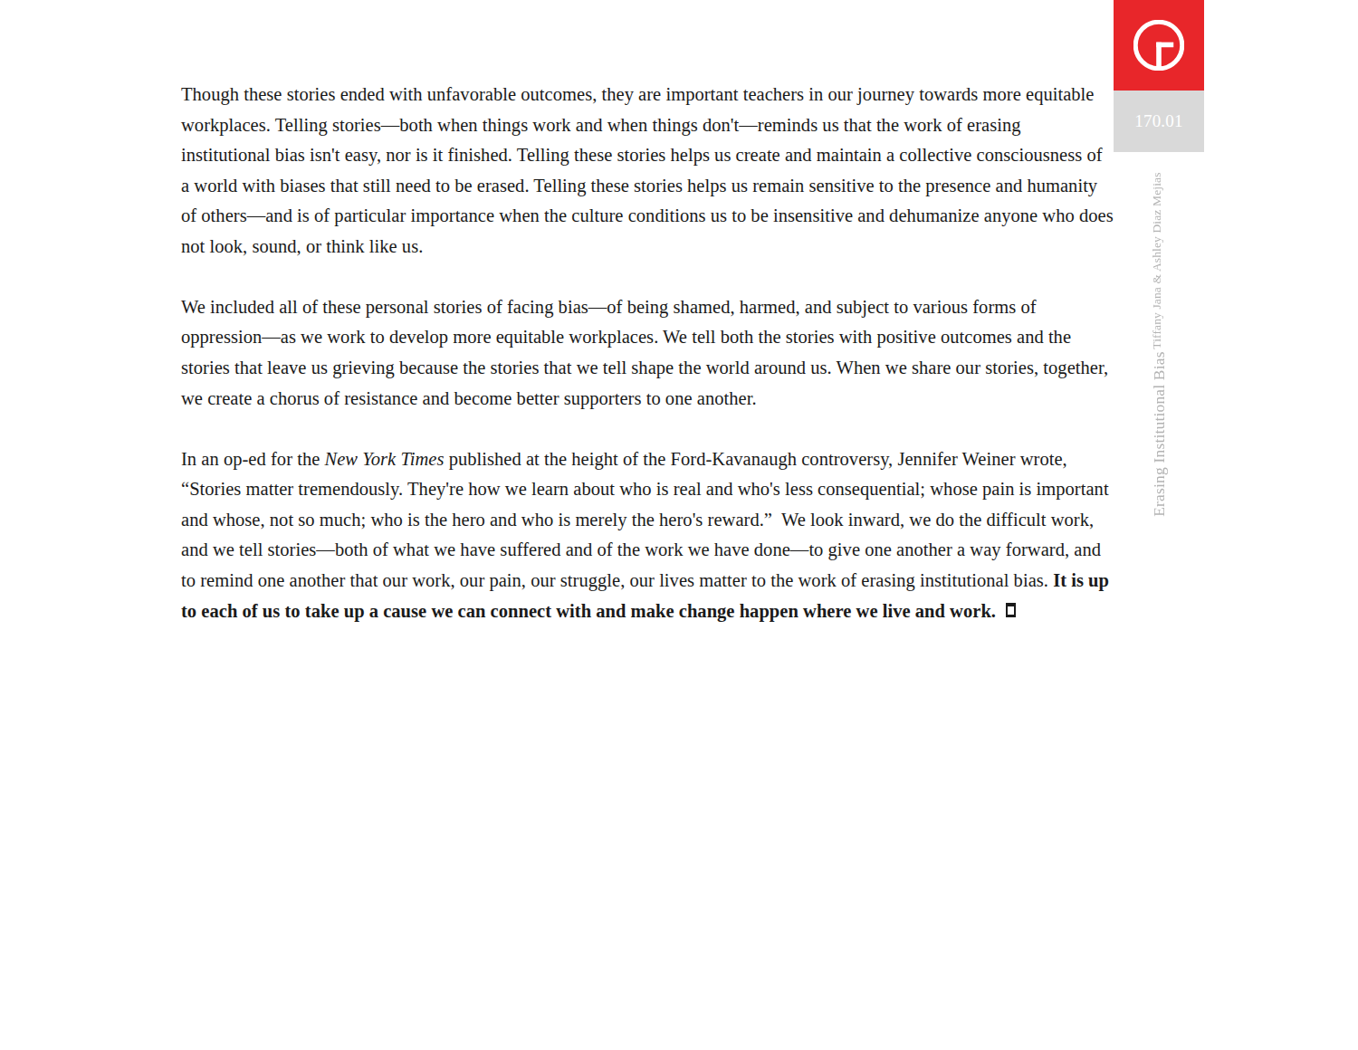Though these stories ended with unfavorable outcomes, they are important teachers in our journey towards more equitable workplaces. Telling stories—both when things work and when things don't—reminds us that the work of erasing institutional bias isn't easy, nor is it finished. Telling these stories helps us create and maintain a collective consciousness of a world with biases that still need to be erased. Telling these stories helps us remain sensitive to the presence and humanity of others—and is of particular importance when the culture conditions us to be insensitive and dehumanize anyone who does not look, sound, or think like us.
We included all of these personal stories of facing bias—of being shamed, harmed, and subject to various forms of oppression—as we work to develop more equitable workplaces. We tell both the stories with positive outcomes and the stories that leave us grieving because the stories that we tell shape the world around us. When we share our stories, together, we create a chorus of resistance and become better supporters to one another.
In an op-ed for the New York Times published at the height of the Ford-Kavanaugh controversy, Jennifer Weiner wrote, “Stories matter tremendously. They're how we learn about who is real and who's less consequential; whose pain is important and whose, not so much; who is the hero and who is merely the hero's reward.” We look inward, we do the difficult work, and we tell stories—both of what we have suffered and of the work we have done—to give one another a way forward, and to remind one another that our work, our pain, our struggle, our lives matter to the work of erasing institutional bias. It is up to each of us to take up a cause we can connect with and make change happen where we live and work.
170.01
Erasing Institutional Bias
Tiffany Jana & Ashley Diaz Mejias